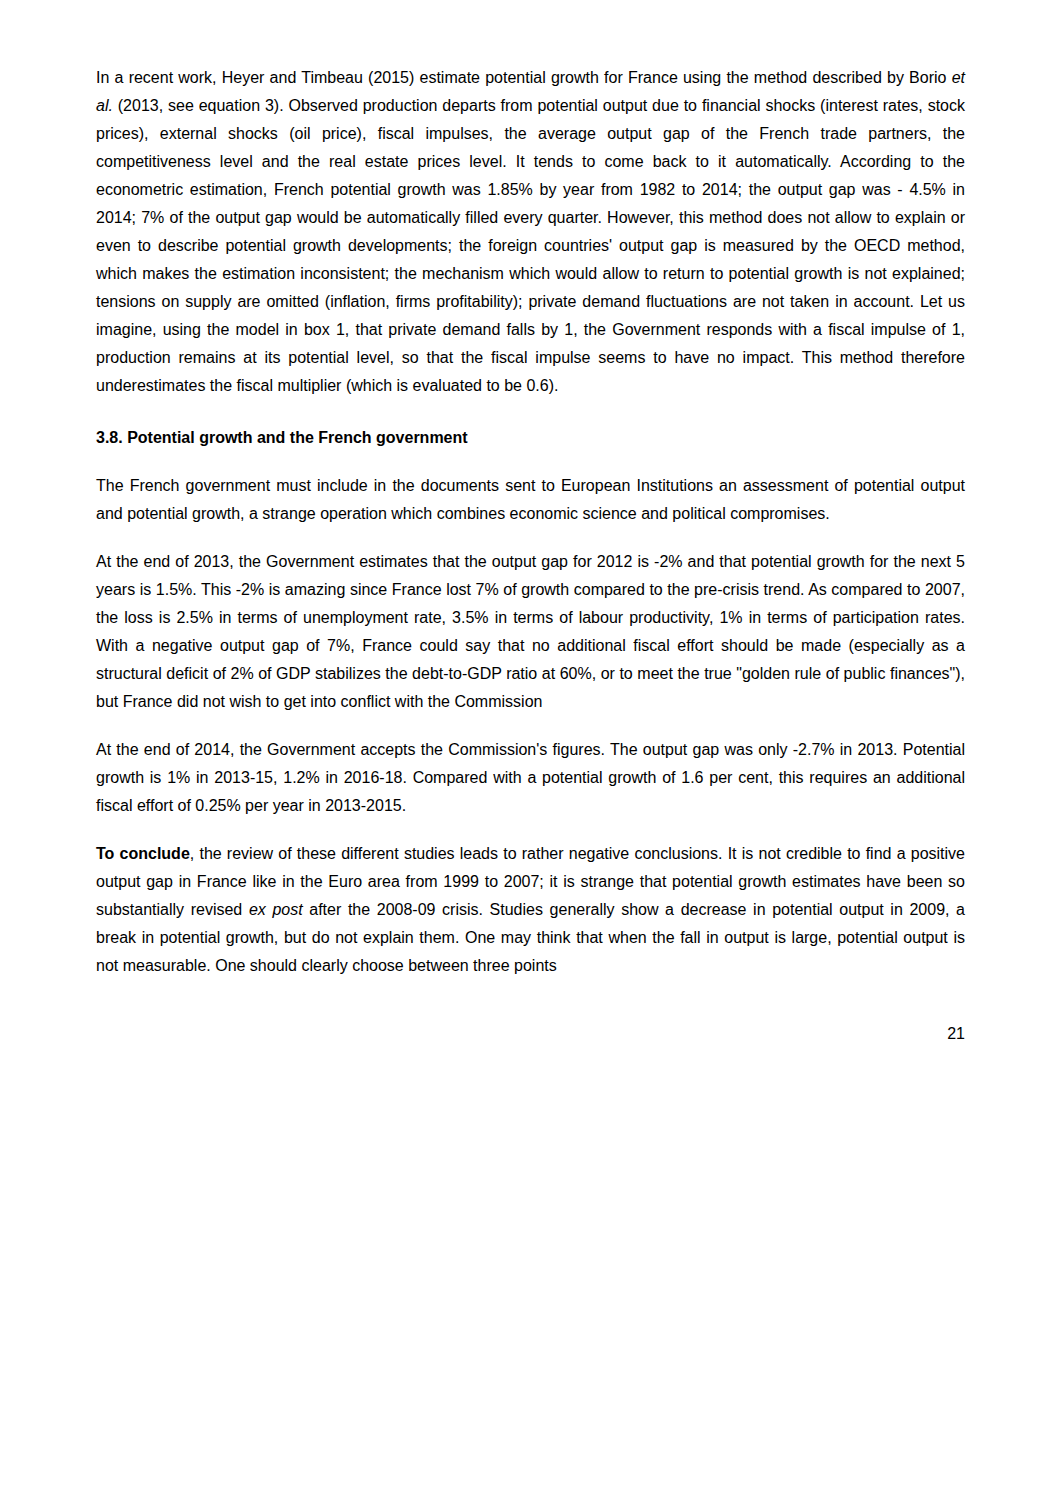In a recent work, Heyer and Timbeau (2015) estimate potential growth for France using the method described by Borio et al. (2013, see equation 3). Observed production departs from potential output due to financial shocks (interest rates, stock prices), external shocks (oil price), fiscal impulses, the average output gap of the French trade partners, the competitiveness level and the real estate prices level. It tends to come back to it automatically. According to the econometric estimation, French potential growth was 1.85% by year from 1982 to 2014; the output gap was - 4.5% in 2014; 7% of the output gap would be automatically filled every quarter. However, this method does not allow to explain or even to describe potential growth developments; the foreign countries' output gap is measured by the OECD method, which makes the estimation inconsistent; the mechanism which would allow to return to potential growth is not explained; tensions on supply are omitted (inflation, firms profitability); private demand fluctuations are not taken in account. Let us imagine, using the model in box 1, that private demand falls by 1, the Government responds with a fiscal impulse of 1, production remains at its potential level, so that the fiscal impulse seems to have no impact. This method therefore underestimates the fiscal multiplier (which is evaluated to be 0.6).
3.8. Potential growth and the French government
The French government must include in the documents sent to European Institutions an assessment of potential output and potential growth, a strange operation which combines economic science and political compromises.
At the end of 2013, the Government estimates that the output gap for 2012 is -2% and that potential growth for the next 5 years is 1.5%. This -2% is amazing since France lost 7% of growth compared to the pre-crisis trend. As compared to 2007, the loss is 2.5% in terms of unemployment rate, 3.5% in terms of labour productivity, 1% in terms of participation rates. With a negative output gap of 7%, France could say that no additional fiscal effort should be made (especially as a structural deficit of 2% of GDP stabilizes the debt-to-GDP ratio at 60%, or to meet the true "golden rule of public finances"), but France did not wish to get into conflict with the Commission
At the end of 2014, the Government accepts the Commission's figures. The output gap was only -2.7% in 2013. Potential growth is 1% in 2013-15, 1.2% in 2016-18. Compared with a potential growth of 1.6 per cent, this requires an additional fiscal effort of 0.25% per year in 2013-2015.
To conclude, the review of these different studies leads to rather negative conclusions. It is not credible to find a positive output gap in France like in the Euro area from 1999 to 2007; it is strange that potential growth estimates have been so substantially revised ex post after the 2008-09 crisis. Studies generally show a decrease in potential output in 2009, a break in potential growth, but do not explain them. One may think that when the fall in output is large, potential output is not measurable. One should clearly choose between three points
21